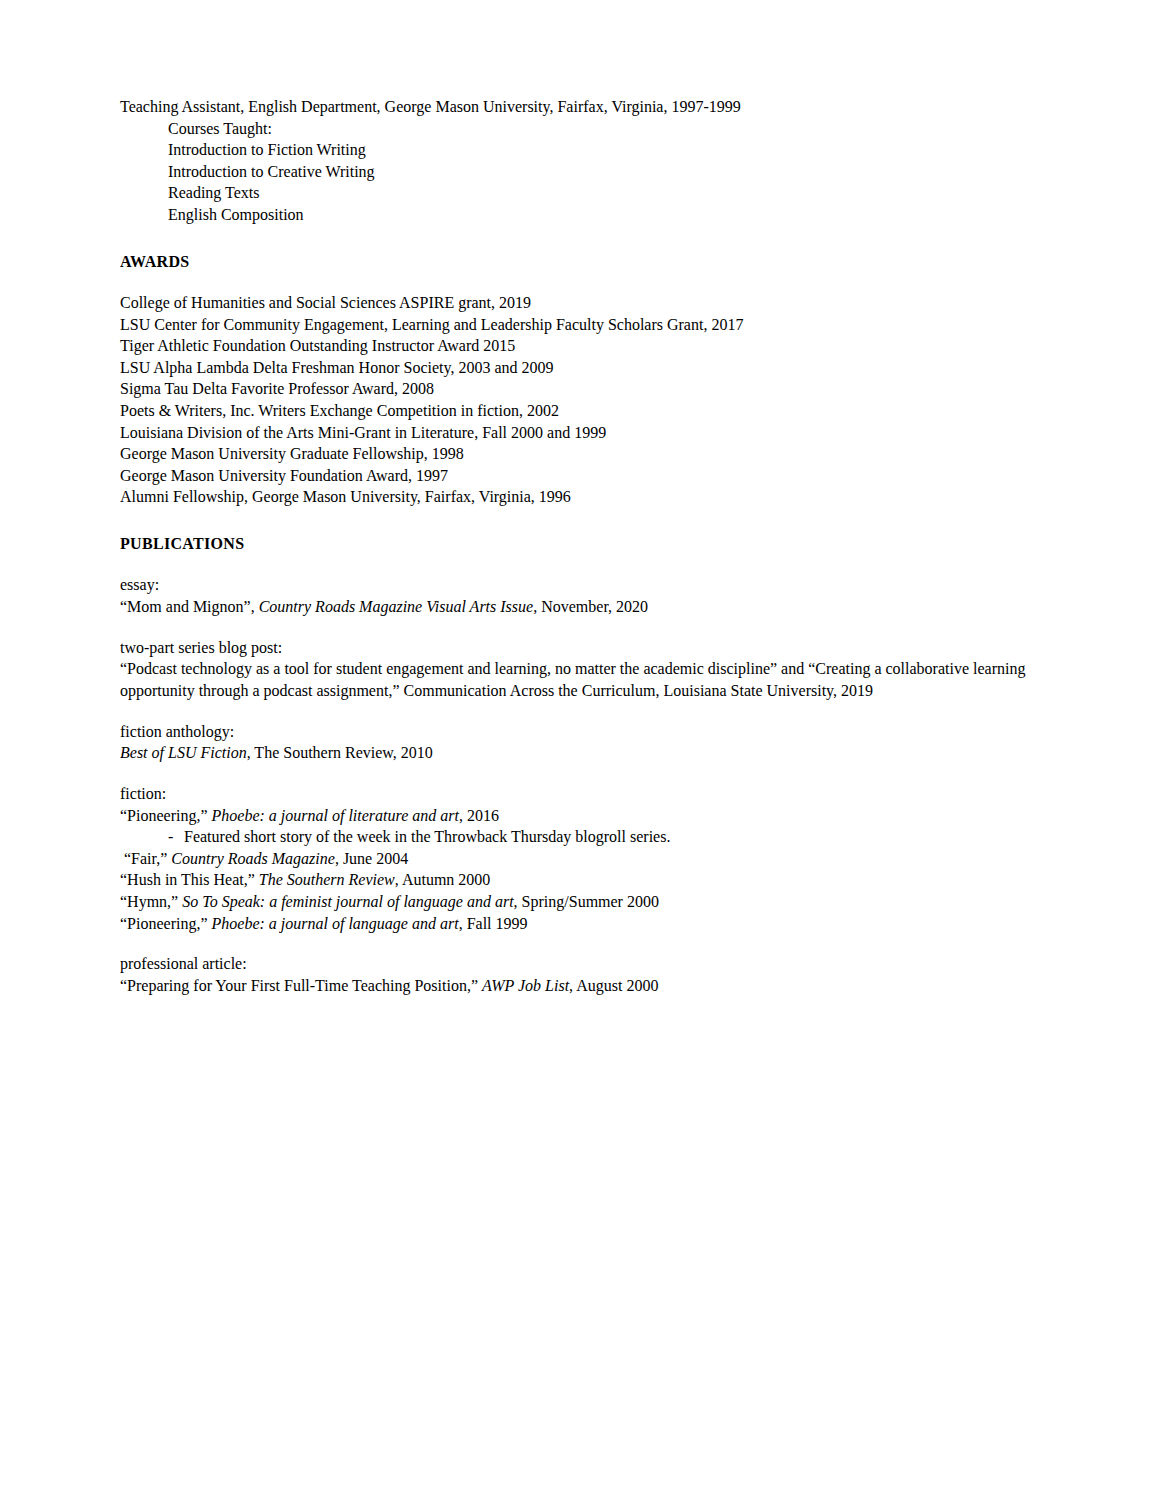Teaching Assistant, English Department, George Mason University, Fairfax, Virginia, 1997-1999
Courses Taught:
Introduction to Fiction Writing
Introduction to Creative Writing
Reading Texts
English Composition
AWARDS
College of Humanities and Social Sciences ASPIRE grant, 2019
LSU Center for Community Engagement, Learning and Leadership Faculty Scholars Grant, 2017
Tiger Athletic Foundation Outstanding Instructor Award 2015
LSU Alpha Lambda Delta Freshman Honor Society, 2003 and 2009
Sigma Tau Delta Favorite Professor Award, 2008
Poets & Writers, Inc. Writers Exchange Competition in fiction, 2002
Louisiana Division of the Arts Mini-Grant in Literature, Fall 2000 and 1999
George Mason University Graduate Fellowship, 1998
George Mason University Foundation Award, 1997
Alumni Fellowship, George Mason University, Fairfax, Virginia, 1996
PUBLICATIONS
essay:
“Mom and Mignon”, Country Roads Magazine Visual Arts Issue, November, 2020
two-part series blog post:
“Podcast technology as a tool for student engagement and learning, no matter the academic discipline” and “Creating a collaborative learning opportunity through a podcast assignment,” Communication Across the Curriculum, Louisiana State University, 2019
fiction anthology:
Best of LSU Fiction, The Southern Review, 2010
fiction:
“Pioneering,” Phoebe: a journal of literature and art, 2016
Featured short story of the week in the Throwback Thursday blogroll series.
“Fair,” Country Roads Magazine, June 2004
“Hush in This Heat,” The Southern Review, Autumn 2000
“Hymn,” So To Speak: a feminist journal of language and art, Spring/Summer 2000
“Pioneering,” Phoebe: a journal of language and art, Fall 1999
professional article:
“Preparing for Your First Full-Time Teaching Position,” AWP Job List, August 2000